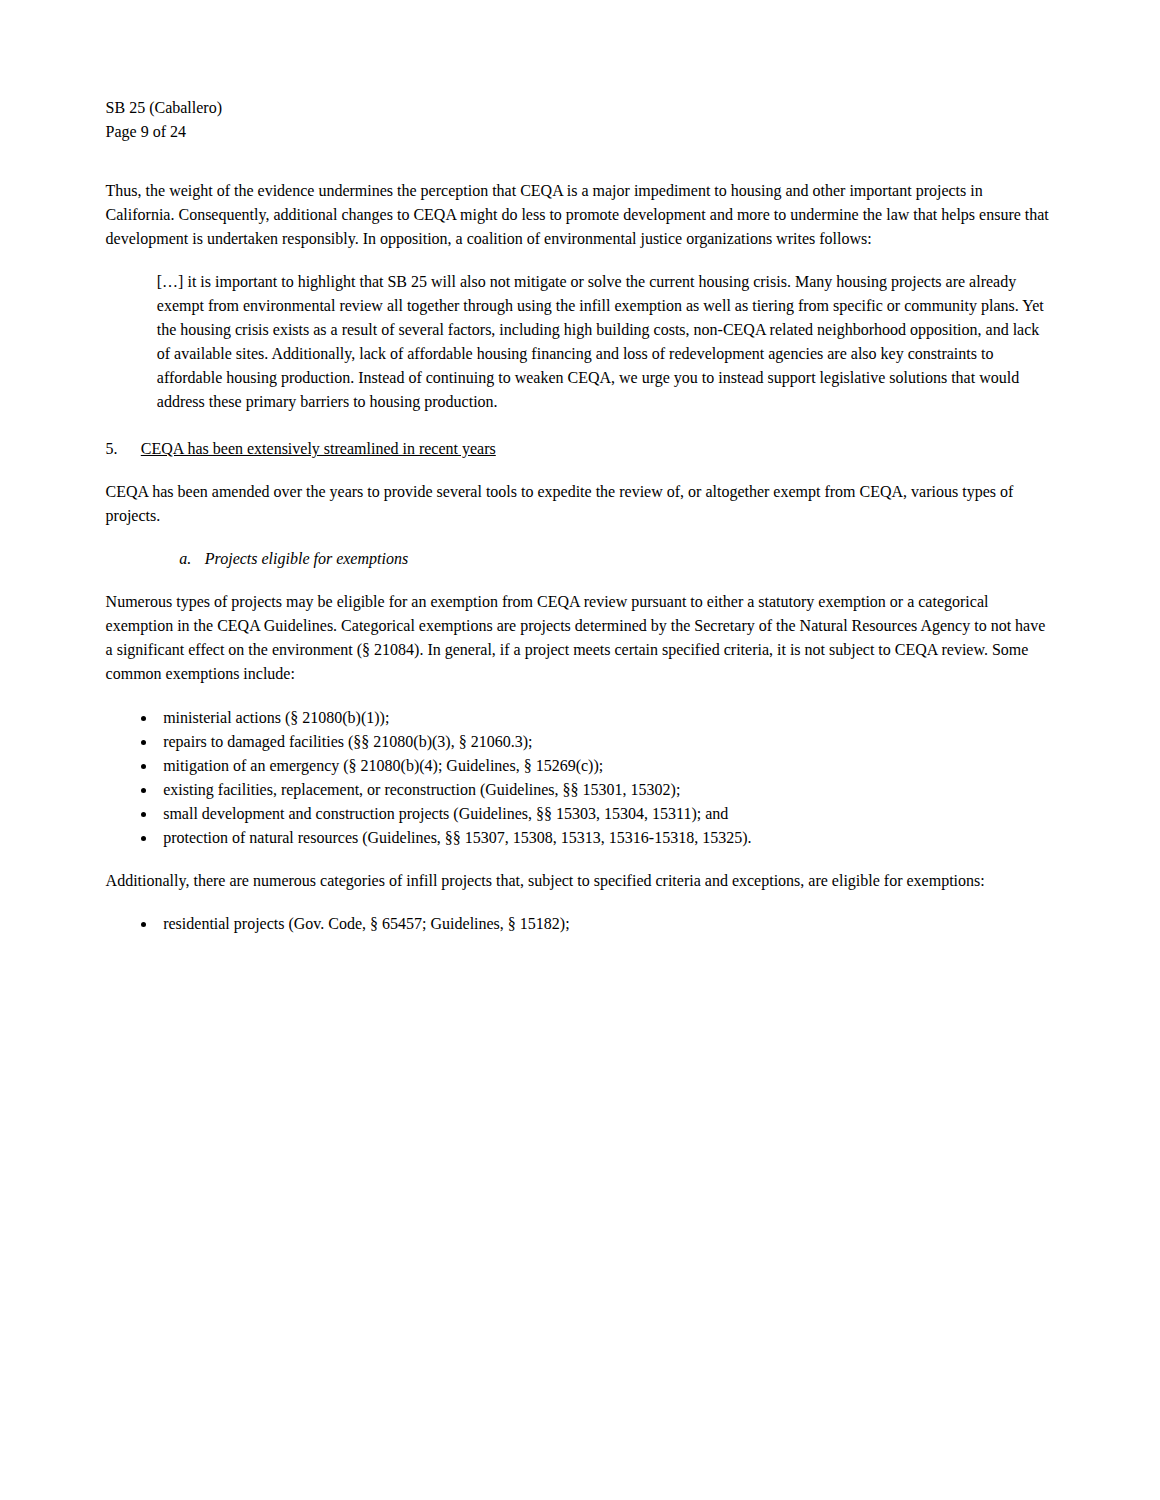SB 25 (Caballero)
Page 9 of 24
Thus, the weight of the evidence undermines the perception that CEQA is a major impediment to housing and other important projects in California. Consequently, additional changes to CEQA might do less to promote development and more to undermine the law that helps ensure that development is undertaken responsibly. In opposition, a coalition of environmental justice organizations writes follows:
[…] it is important to highlight that SB 25 will also not mitigate or solve the current housing crisis. Many housing projects are already exempt from environmental review all together through using the infill exemption as well as tiering from specific or community plans. Yet the housing crisis exists as a result of several factors, including high building costs, non-CEQA related neighborhood opposition, and lack of available sites. Additionally, lack of affordable housing financing and loss of redevelopment agencies are also key constraints to affordable housing production. Instead of continuing to weaken CEQA, we urge you to instead support legislative solutions that would address these primary barriers to housing production.
5. CEQA has been extensively streamlined in recent years
CEQA has been amended over the years to provide several tools to expedite the review of, or altogether exempt from CEQA, various types of projects.
a. Projects eligible for exemptions
Numerous types of projects may be eligible for an exemption from CEQA review pursuant to either a statutory exemption or a categorical exemption in the CEQA Guidelines. Categorical exemptions are projects determined by the Secretary of the Natural Resources Agency to not have a significant effect on the environment (§ 21084). In general, if a project meets certain specified criteria, it is not subject to CEQA review. Some common exemptions include:
ministerial actions (§ 21080(b)(1));
repairs to damaged facilities (§§ 21080(b)(3), § 21060.3);
mitigation of an emergency (§ 21080(b)(4); Guidelines, § 15269(c));
existing facilities, replacement, or reconstruction (Guidelines, §§ 15301, 15302);
small development and construction projects (Guidelines, §§ 15303, 15304, 15311); and
protection of natural resources (Guidelines, §§ 15307, 15308, 15313, 15316-15318, 15325).
Additionally, there are numerous categories of infill projects that, subject to specified criteria and exceptions, are eligible for exemptions:
residential projects (Gov. Code, § 65457; Guidelines, § 15182);